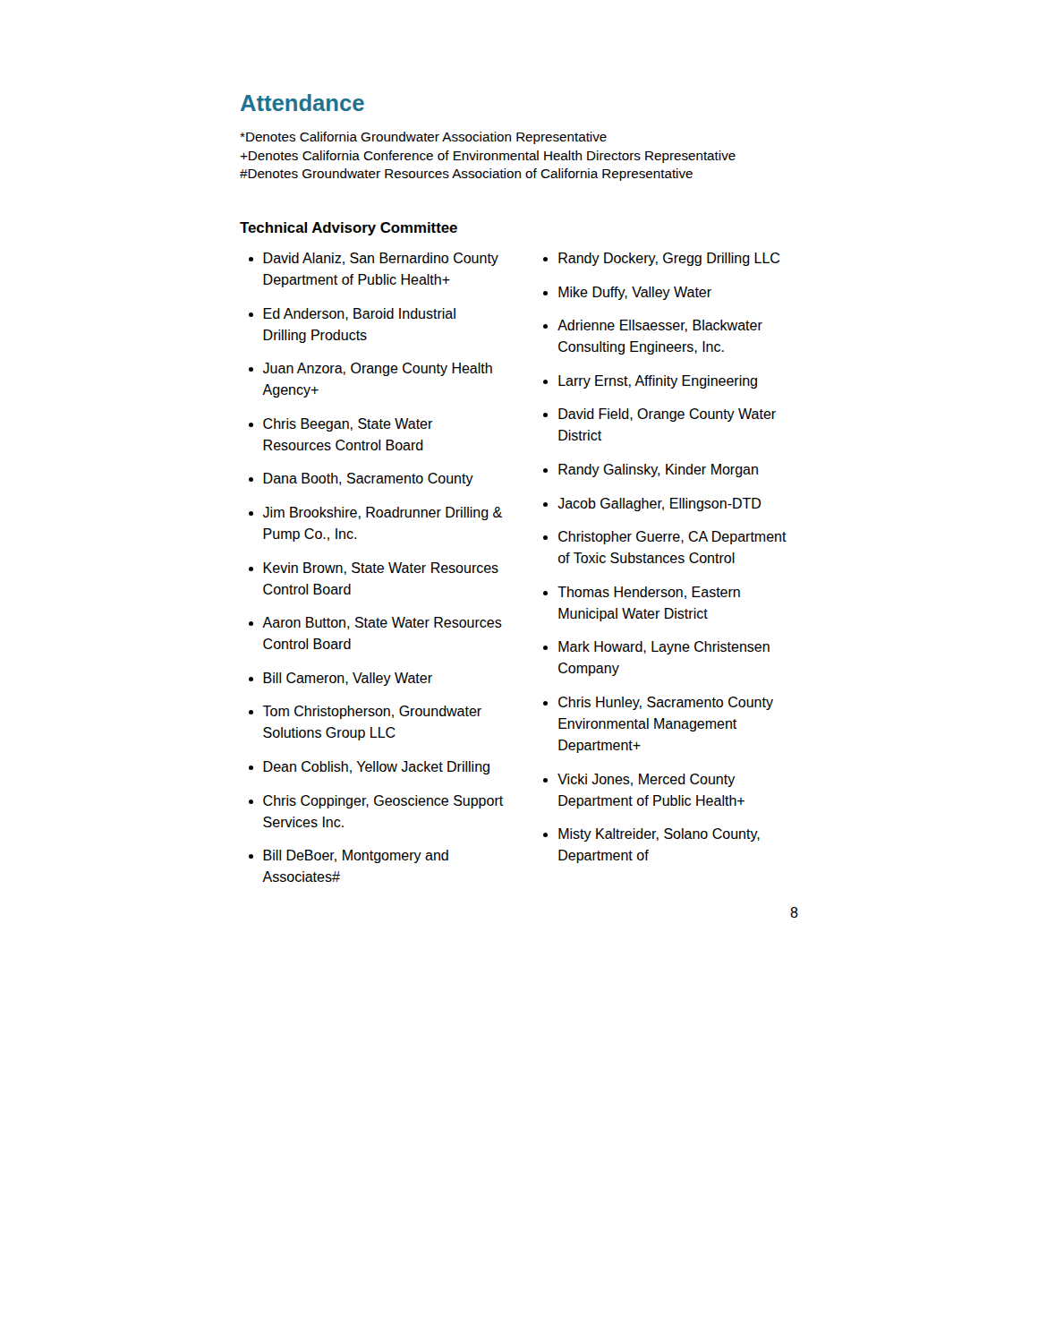Attendance
*Denotes California Groundwater Association Representative
+Denotes California Conference of Environmental Health Directors Representative
#Denotes Groundwater Resources Association of California Representative
Technical Advisory Committee
David Alaniz, San Bernardino County Department of Public Health+
Ed Anderson, Baroid Industrial Drilling Products
Juan Anzora, Orange County Health Agency+
Chris Beegan, State Water Resources Control Board
Dana Booth, Sacramento County
Jim Brookshire, Roadrunner Drilling & Pump Co., Inc.
Kevin Brown, State Water Resources Control Board
Aaron Button, State Water Resources Control Board
Bill Cameron, Valley Water
Tom Christopherson, Groundwater Solutions Group LLC
Dean Coblish, Yellow Jacket Drilling
Chris Coppinger, Geoscience Support Services Inc.
Bill DeBoer, Montgomery and Associates#
Randy Dockery, Gregg Drilling LLC
Mike Duffy, Valley Water
Adrienne Ellsaesser, Blackwater Consulting Engineers, Inc.
Larry Ernst, Affinity Engineering
David Field, Orange County Water District
Randy Galinsky, Kinder Morgan
Jacob Gallagher, Ellingson-DTD
Christopher Guerre, CA Department of Toxic Substances Control
Thomas Henderson, Eastern Municipal Water District
Mark Howard, Layne Christensen Company
Chris Hunley, Sacramento County Environmental Management Department+
Vicki Jones, Merced County Department of Public Health+
Misty Kaltreider, Solano County, Department of
8